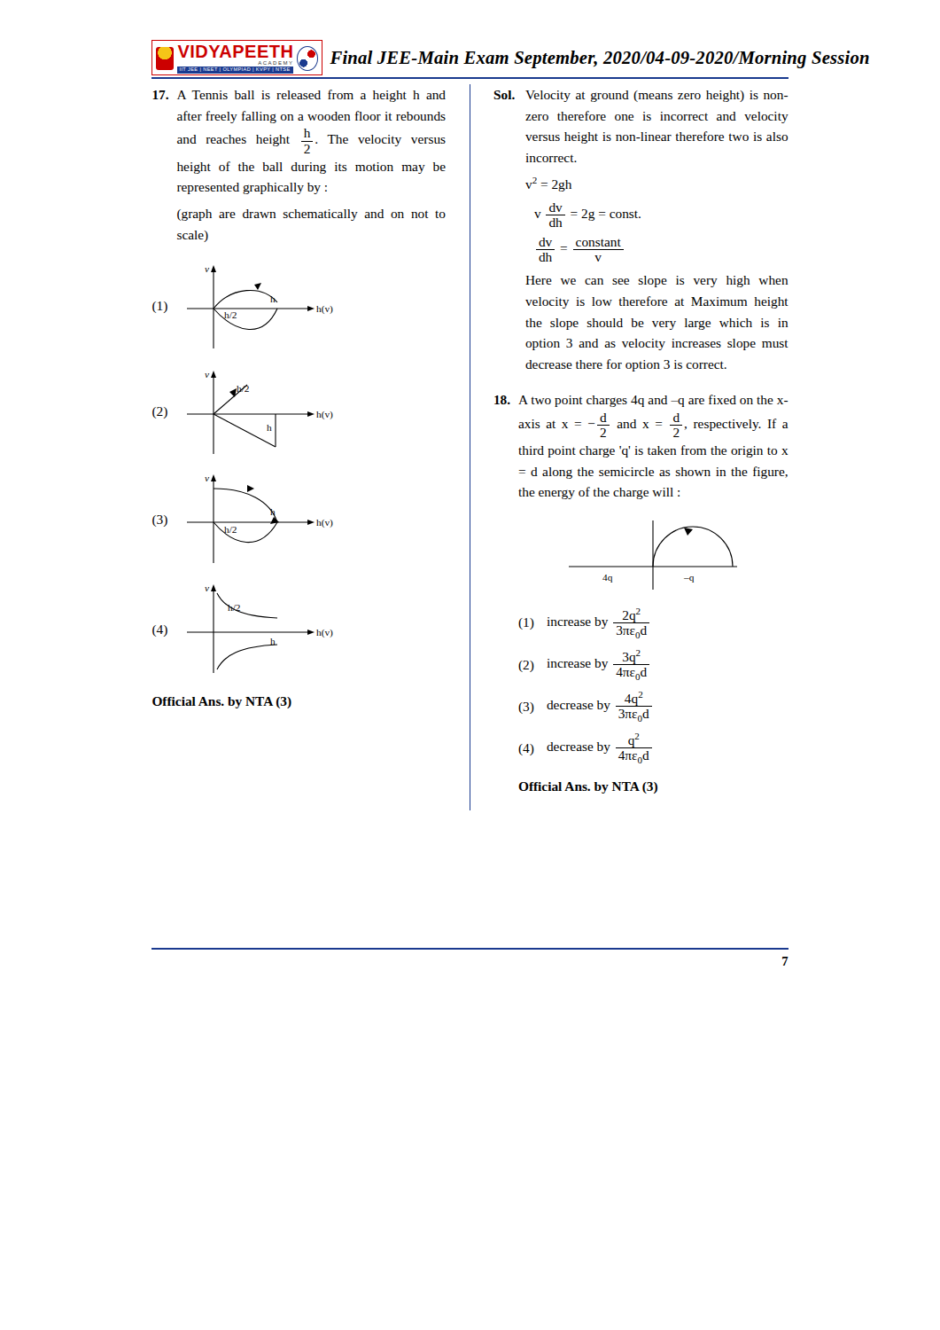VIDYAPEETH
ACADEMY
IIT JEE | NEET | OLYMPIAD | KVPY | NTSE
Final JEE‑Main Exam September, 2020/04-09-2020/Morning Session
17.
A Tennis ball is released from a height h and after freely falling on a wooden floor it rebounds and reaches height h 2. The velocity versus height of the ball during its motion may be represented graphically by :
(graph are drawn schematically and on not to scale)
(1)
v h(v) h/2 h
(2)
v h(v) h/2 h
(3)
v h(v) h/2 h
(4)
v h(v) h/2 h
Official Ans. by NTA (3)
Sol.
Velocity at ground (means zero height) is non-zero therefore one is incorrect and velocity versus height is non-linear therefore two is also incorrect.
v2 = 2gh
v dv dh = 2g = const.
dv dh = constant v
Here we can see slope is very high when velocity is low therefore at Maximum height the slope should be very large which is in option 3 and as velocity increases slope must decrease there for option 3 is correct.
18.
A two point charges 4q and –q are fixed on the x-axis at x = −d 2 and x = d 2, respectively. If a third point charge 'q' is taken from the origin to x = d along the semicircle as shown in the figure, the energy of the charge will :
4q –q
(1) increase by 2q23πε0d
(2) increase by 3q24πε0d
(3) decrease by 4q23πε0d
(4) decrease by q24πε0d
Official Ans. by NTA (3)
7